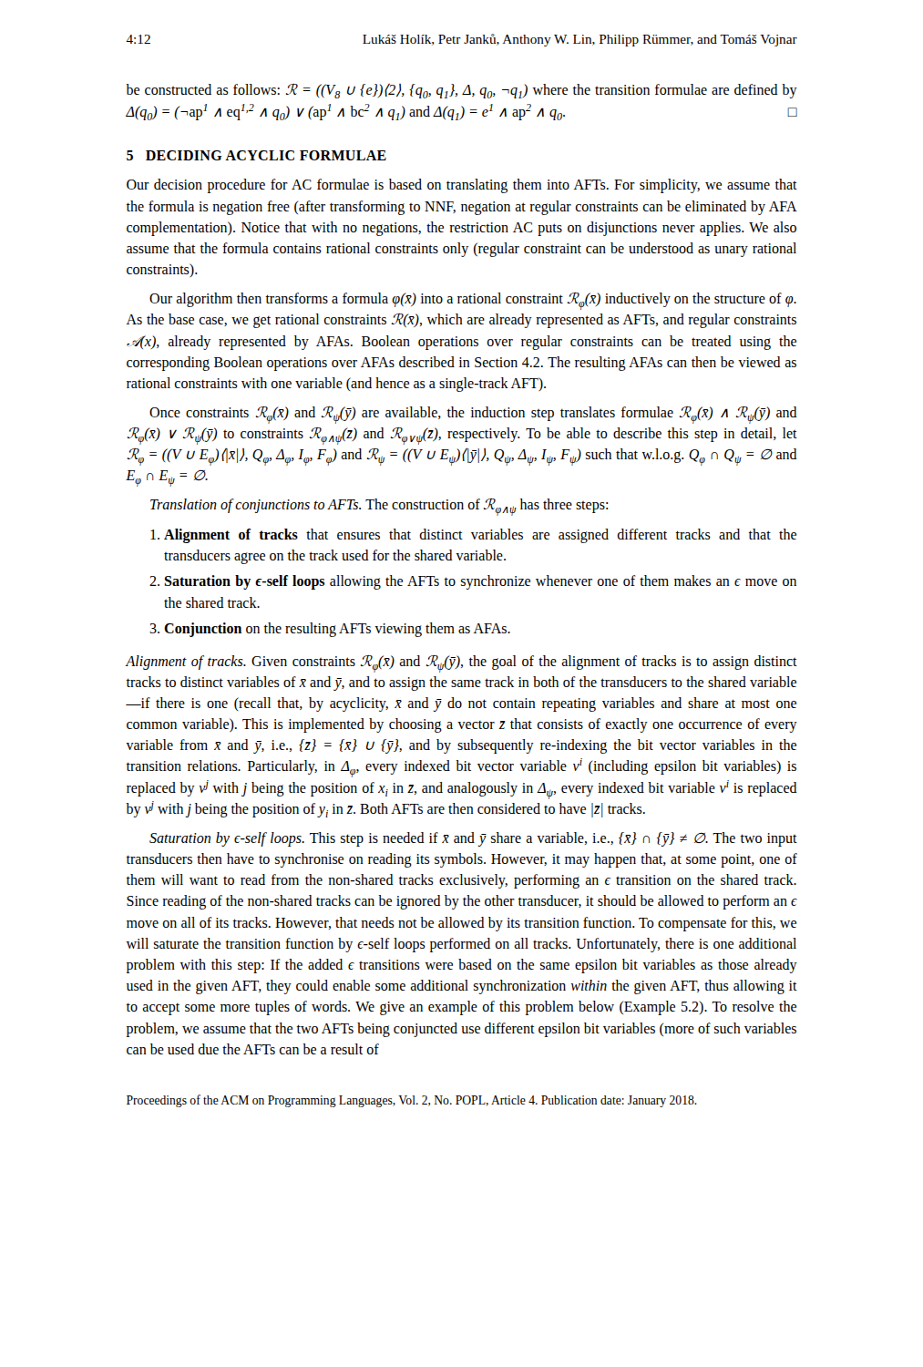4:12
Lukáš Holík, Petr Janků, Anthony W. Lin, Philipp Rümmer, and Tomáš Vojnar
be constructed as follows: ℛ = ((V8 ∪ {e})⟨2⟩, {q0, q1}, Δ, q0, ¬q1) where the transition formulae are defined by Δ(q0) = (¬ap1 ∧ eq1,2 ∧ q0) ∨ (ap1 ∧ bc2 ∧ q1) and Δ(q1) = e1 ∧ ap2 ∧ q0. □
5 DECIDING ACYCLIC FORMULAE
Our decision procedure for AC formulae is based on translating them into AFTs. For simplicity, we assume that the formula is negation free (after transforming to NNF, negation at regular constraints can be eliminated by AFA complementation). Notice that with no negations, the restriction AC puts on disjunctions never applies. We also assume that the formula contains rational constraints only (regular constraint can be understood as unary rational constraints).
Our algorithm then transforms a formula φ(x̄) into a rational constraint ℛφ(x̄) inductively on the structure of φ. As the base case, we get rational constraints ℛ(x̄), which are already represented as AFTs, and regular constraints 𝒜(x), already represented by AFAs. Boolean operations over regular constraints can be treated using the corresponding Boolean operations over AFAs described in Section 4.2. The resulting AFAs can then be viewed as rational constraints with one variable (and hence as a single-track AFT).
Once constraints ℛφ(x̄) and ℛψ(ȳ) are available, the induction step translates formulae ℛφ(x̄) ∧ ℛψ(ȳ) and ℛφ(x̄) ∨ ℛψ(ȳ) to constraints ℛφ∧ψ(z̄) and ℛφ∨ψ(z̄), respectively. To be able to describe this step in detail, let ℛφ = ((V ∪ Eφ)⟨|x̄|⟩, Qφ, Δφ, Iφ, Fφ) and ℛψ = ((V ∪ Eψ)⟨|ȳ|⟩, Qψ, Δψ, Iψ, Fψ) such that w.l.o.g. Qφ ∩ Qψ = ∅ and Eφ ∩ Eψ = ∅.
Translation of conjunctions to AFTs. The construction of ℛφ∧ψ has three steps:
Alignment of tracks that ensures that distinct variables are assigned different tracks and that the transducers agree on the track used for the shared variable.
Saturation by ϵ-self loops allowing the AFTs to synchronize whenever one of them makes an ϵ move on the shared track.
Conjunction on the resulting AFTs viewing them as AFAs.
Alignment of tracks. Given constraints ℛφ(x̄) and ℛψ(ȳ), the goal of the alignment of tracks is to assign distinct tracks to distinct variables of x̄ and ȳ, and to assign the same track in both of the transducers to the shared variable—if there is one (recall that, by acyclicity, x̄ and ȳ do not contain repeating variables and share at most one common variable). This is implemented by choosing a vector z̄ that consists of exactly one occurrence of every variable from x̄ and ȳ, i.e., {z̄} = {x̄} ∪ {ȳ}, and by subsequently re-indexing the bit vector variables in the transition relations. Particularly, in Δφ, every indexed bit vector variable vi (including epsilon bit variables) is replaced by vj with j being the position of xi in z̄, and analogously in Δψ, every indexed bit variable vi is replaced by vj with j being the position of yi in z̄. Both AFTs are then considered to have |z̄| tracks.
Saturation by ϵ-self loops. This step is needed if x̄ and ȳ share a variable, i.e., {x̄} ∩ {ȳ} ≠ ∅. The two input transducers then have to synchronise on reading its symbols. However, it may happen that, at some point, one of them will want to read from the non-shared tracks exclusively, performing an ϵ transition on the shared track. Since reading of the non-shared tracks can be ignored by the other transducer, it should be allowed to perform an ϵ move on all of its tracks. However, that needs not be allowed by its transition function. To compensate for this, we will saturate the transition function by ϵ-self loops performed on all tracks. Unfortunately, there is one additional problem with this step: If the added ϵ transitions were based on the same epsilon bit variables as those already used in the given AFT, they could enable some additional synchronization within the given AFT, thus allowing it to accept some more tuples of words. We give an example of this problem below (Example 5.2). To resolve the problem, we assume that the two AFTs being conjuncted use different epsilon bit variables (more of such variables can be used due the AFTs can be a result of
Proceedings of the ACM on Programming Languages, Vol. 2, No. POPL, Article 4. Publication date: January 2018.